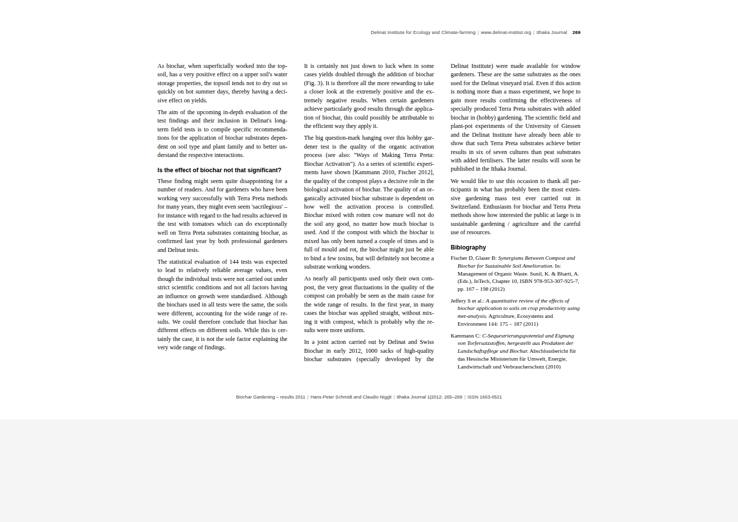Delinat Institute for Ecology and Climate-farming|www.delinat-institut.org|Ithaka Journal 269
As biochar, when superficially worked into the topsoil, has a very positive effect on a upper soil's water storage properties, the topsoil tends not to dry out so quickly on hot summer days, thereby having a decisive effect on yields.
The aim of the upcoming in-depth evaluation of the test findings and their inclusion in Delinat's long-term field tests is to compile specific recommendations for the application of biochar substrates dependent on soil type and plant family and to better understand the respective interactions.
Is the effect of biochar not that significant?
These finding might seem quite disappointing for a number of readers. And for gardeners who have been working very successfully with Terra Preta methods for many years, they might even seem 'sacrilegious' – for instance with regard to the bad results achieved in the test with tomatoes which can do exceptionally well on Terra Preta substrates containing biochar, as confirmed last year by both professional gardeners and Delinat tests.
The statistical evaluation of 144 tests was expected to lead to relatively reliable average values, even though the individual tests were not carried out under strict scientific conditions and not all factors having an influence on growth were standardised. Although the biochars used in all tests were the same, the soils were different, accounting for the wide range of results. We could therefore conclude that biochar has different effects on different soils. While this is certainly the case, it is not the sole factor explaining the very wide range of findings.
It is certainly not just down to luck when in some cases yields doubled through the addition of biochar (Fig. 3). It is therefore all the more rewarding to take a closer look at the extremely positive and the extremely negative results. When certain gardeners achieve particularly good results through the application of biochar, this could possibly be attributable to the efficient way they apply it.
The big question-mark hanging over this hobby gardener test is the quality of the organic activation process (see also: "Ways of Making Terra Preta: Biochar Activation"). As a series of scientific experiments have shown [Kammann 2010, Fischer 2012], the quality of the compost plays a decisive role in the biological activation of biochar. The quality of an organically activated biochar substrate is dependent on how well the activation process is controlled. Biochar mixed with rotten cow manure will not do the soil any good, no matter how much biochar is used. And if the compost with which the biochar is mixed has only been turned a couple of times and is full of mould and rot, the biochar might just be able to bind a few toxins, but will definitely not become a substrate working wonders.
As nearly all participants used only their own compost, the very great fluctuations in the quality of the compost can probably be seen as the main cause for the wide range of results. In the first year, in many cases the biochar was applied straight, without mixing it with compost, which is probably why the results were more uniform.
In a joint action carried out by Delinat and Swiss Biochar in early 2012, 1000 sacks of high-quality biochar substrates (specially developed by the Delinat Institute) were made available for window gardeners. These are the same substrates as the ones used for the Delinat vineyard trial. Even if this action is nothing more than a mass experiment, we hope to gain more results confirming the effectiveness of specially produced Terra Preta substrates with added biochar in (hobby) gardening. The scientific field and plant-pot experiments of the University of Giessen and the Delinat Institute have already been able to show that such Terra Preta substrates achieve better results in six of seven cultures than peat substrates with added fertilisers. The latter results will soon be published in the Ithaka Journal.
We would like to use this occasion to thank all participants in what has probably been the most extensive gardening mass test ever carried out in Switzerland. Enthusiasm for biochar and Terra Preta methods show how interested the public at large is in sustainable gardening / agriculture and the careful use of resources.
Bibiography
Fischer D, Glaser B: Synergisms Between Compost and Biochar for Sustainable Soil Amelioration. In: Management of Organic Waste. Sunil, K. & Bharti, A. (Eds.), InTech, Chapter 10, ISBN 978-953-307-925-7, pp. 167 – 198 (2012)
Jeffery S et al.: A quantitative review of the effects of biochar application to soils on crop productivity using met-analysis. Agriculture, Ecosystems and Environment 144: 175 – 187 (2011)
Kammann C: C-Sequestrierungspotential und Eignung von Torfersatzstoffen, hergestellt aus Produkten der Landschaftspflege und Biochar. Abschlussbericht für das Hessische Ministerium für Umwelt, Energie, Landwirtschaft und Verbraucherschutz (2010)
Biochar Gardening – results 2011|Hans-Peter Schmidt and Claudio Niggli|Ithaka Journal 1|2012: 265–269|ISSN 1663-0521